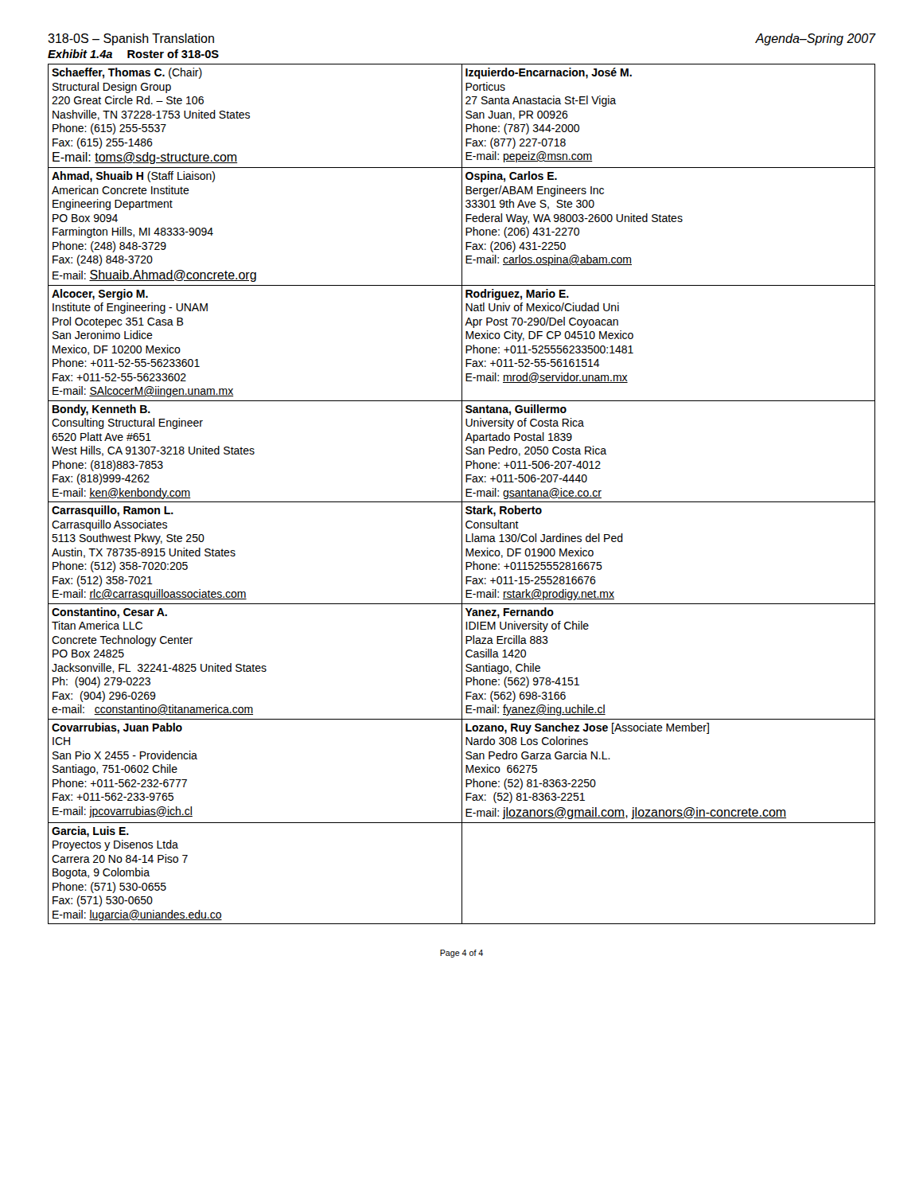318-0S – Spanish Translation
Agenda–Spring 2007
Exhibit 1.4a Roster of 318-0S
| Schaeffer, Thomas C. (Chair) Structural Design Group 220 Great Circle Rd. – Ste 106 Nashville, TN 37228-1753 United States Phone: (615) 255-5537 Fax: (615) 255-1486 E-mail: toms@sdg-structure.com | Izquierdo-Encarnacion, José M. Porticus 27 Santa Anastacia St-El Vigia San Juan, PR 00926 Phone: (787) 344-2000 Fax: (877) 227-0718 E-mail: pepeiz@msn.com |
| Ahmad, Shuaib H (Staff Liaison) American Concrete Institute Engineering Department PO Box 9094 Farmington Hills, MI 48333-9094 Phone: (248) 848-3729 Fax: (248) 848-3720 E-mail: Shuaib.Ahmad@concrete.org | Ospina, Carlos E. Berger/ABAM Engineers Inc 33301 9th Ave S, Ste 300 Federal Way, WA 98003-2600 United States Phone: (206) 431-2270 Fax: (206) 431-2250 E-mail: carlos.ospina@abam.com |
| Alcocer, Sergio M. Institute of Engineering - UNAM Prol Ocotepec 351 Casa B San Jeronimo Lidice Mexico, DF 10200 Mexico Phone: +011-52-55-56233601 Fax: +011-52-55-56233602 E-mail: SAlcocerM@iingen.unam.mx | Rodriguez, Mario E. Natl Univ of Mexico/Ciudad Uni Apr Post 70-290/Del Coyoacan Mexico City, DF CP 04510 Mexico Phone: +011-525556233500:1481 Fax: +011-52-55-56161514 E-mail: mrod@servidor.unam.mx |
| Bondy, Kenneth B. Consulting Structural Engineer 6520 Platt Ave #651 West Hills, CA 91307-3218 United States Phone: (818)883-7853 Fax: (818)999-4262 E-mail: ken@kenbondy.com | Santana, Guillermo University of Costa Rica Apartado Postal 1839 San Pedro, 2050 Costa Rica Phone: +011-506-207-4012 Fax: +011-506-207-4440 E-mail: gsantana@ice.co.cr |
| Carrasquillo, Ramon L. Carrasquillo Associates 5113 Southwest Pkwy, Ste 250 Austin, TX 78735-8915 United States Phone: (512) 358-7020:205 Fax: (512) 358-7021 E-mail: rlc@carrasquilloassociates.com | Stark, Roberto Consultant Llama 130/Col Jardines del Ped Mexico, DF 01900 Mexico Phone: +011525552816675 Fax: +011-15-2552816676 E-mail: rstark@prodigy.net.mx |
| Constantino, Cesar A. Titan America LLC Concrete Technology Center PO Box 24825 Jacksonville, FL 32241-4825 United States Ph: (904) 279-0223 Fax: (904) 296-0269 e-mail: cconstantino@titanamerica.com | Yanez, Fernando IDIEM University of Chile Plaza Ercilla 883 Casilla 1420 Santiago, Chile Phone: (562) 978-4151 Fax: (562) 698-3166 E-mail: fyanez@ing.uchile.cl |
| Covarrubias, Juan Pablo ICH San Pio X 2455 - Providencia Santiago, 751-0602 Chile Phone: +011-562-232-6777 Fax: +011-562-233-9765 E-mail: jpcovarrubias@ich.cl | Lozano, Ruy Sanchez Jose [Associate Member] Nardo 308 Los Colorines San Pedro Garza Garcia N.L. Mexico 66275 Phone: (52) 81-8363-2250 Fax: (52) 81-8363-2251 E-mail: jlozanors@gmail.com , jlozanors@in-concrete.com |
| Garcia, Luis E. Proyectos y Disenos Ltda Carrera 20 No 84-14 Piso 7 Bogota, 9 Colombia Phone: (571) 530-0655 Fax: (571) 530-0650 E-mail: lugarcia@uniandes.edu.co | |
Page 4 of 4